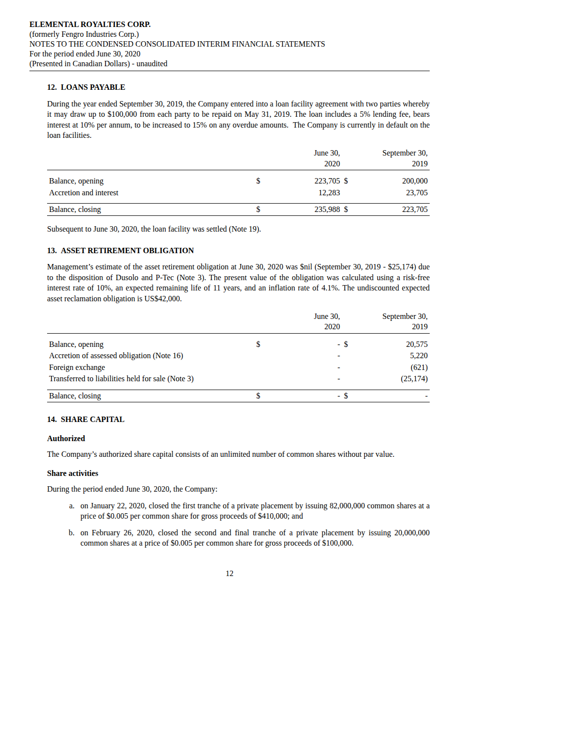Elemental Royalties Corp.
(formerly Fengro Industries Corp.)
NOTES TO THE CONDENSED CONSOLIDATED INTERIM FINANCIAL STATEMENTS
For the period ended June 30, 2020
(Presented in Canadian Dollars) - unaudited
12. Loans Payable
During the year ended September 30, 2019, the Company entered into a loan facility agreement with two parties whereby it may draw up to $100,000 from each party to be repaid on May 31, 2019. The loan includes a 5% lending fee, bears interest at 10% per annum, to be increased to 15% on any overdue amounts. The Company is currently in default on the loan facilities.
| | June 30, 2020 | September 30, 2019 |
| --- | --- | --- |
| Balance, opening | $ | 223,705 | $ | 200,000 |
| Accretion and interest | | 12,283 | | 23,705 |
| Balance, closing | $ | 235,988 | $ | 223,705 |
Subsequent to June 30, 2020, the loan facility was settled (Note 19).
13. Asset Retirement Obligation
Management’s estimate of the asset retirement obligation at June 30, 2020 was $nil (September 30, 2019 - $25,174) due to the disposition of Dusolo and P-Tec (Note 3). The present value of the obligation was calculated using a risk-free interest rate of 10%, an expected remaining life of 11 years, and an inflation rate of 4.1%. The undiscounted expected asset reclamation obligation is US$42,000.
| | June 30, 2020 | September 30, 2019 |
| --- | --- | --- |
| Balance, opening | $ | - | $ | 20,575 |
| Accretion of assessed obligation (Note 16) | | - | | 5,220 |
| Foreign exchange | | - | | (621) |
| Transferred to liabilities held for sale (Note 3) | | - | | (25,174) |
| Balance, closing | $ | - | $ | - |
14. Share Capital
Authorized
The Company’s authorized share capital consists of an unlimited number of common shares without par value.
Share activities
During the period ended June 30, 2020, the Company:
on January 22, 2020, closed the first tranche of a private placement by issuing 82,000,000 common shares at a price of $0.005 per common share for gross proceeds of $410,000; and
on February 26, 2020, closed the second and final tranche of a private placement by issuing 20,000,000 common shares at a price of $0.005 per common share for gross proceeds of $100,000.
12